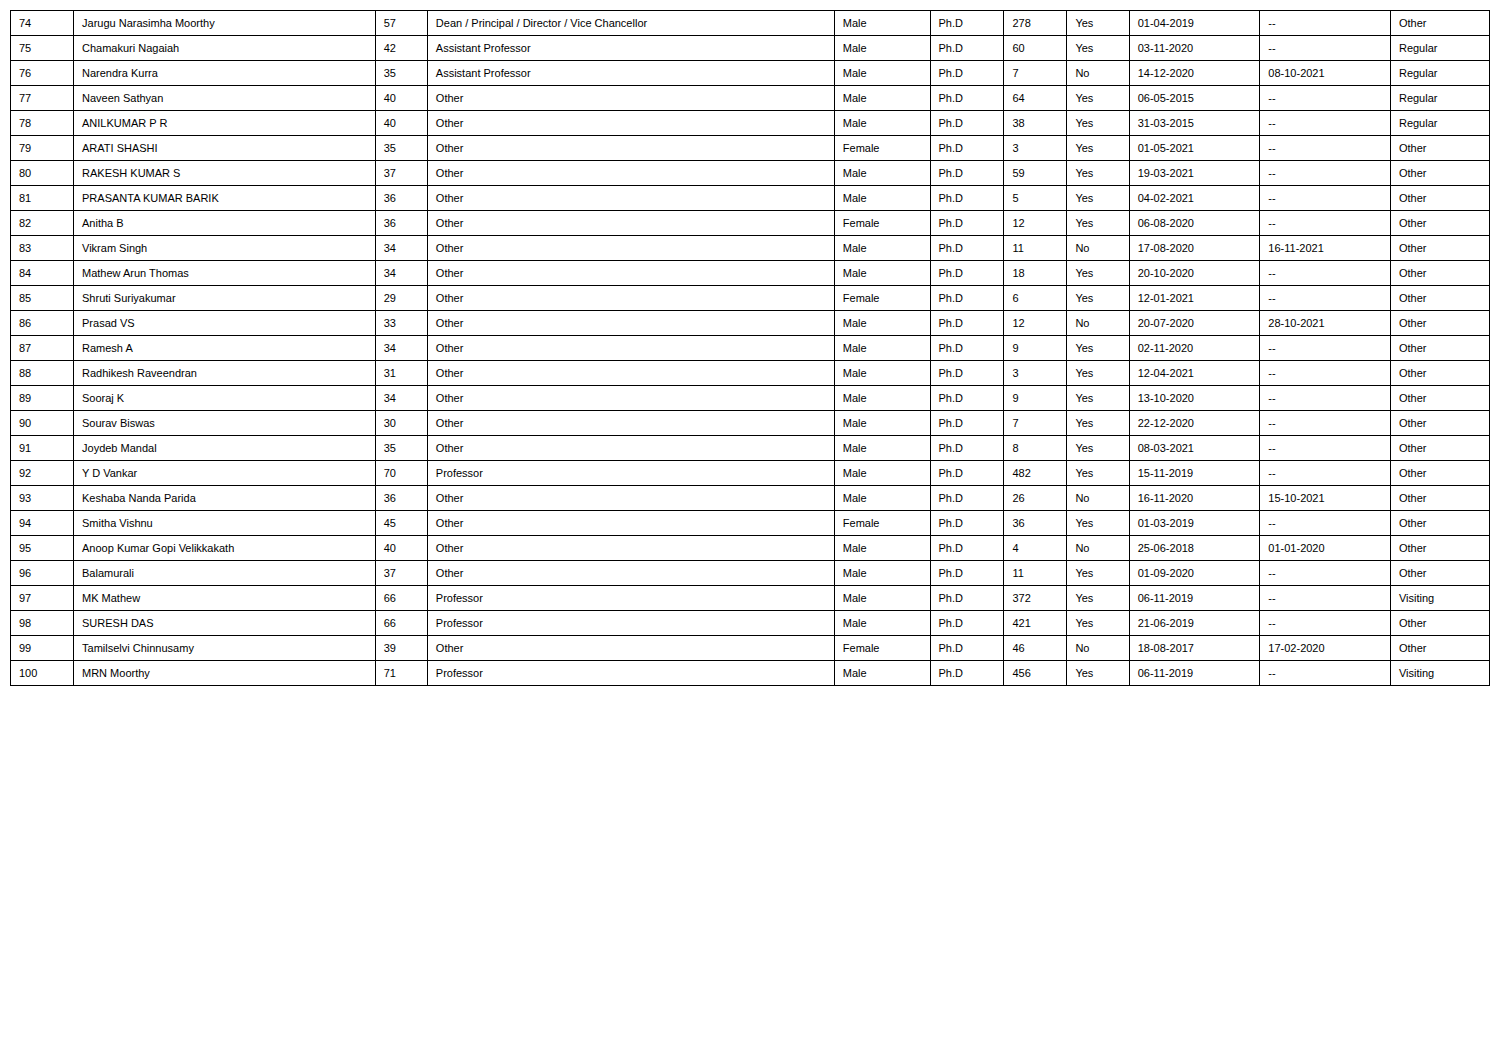| 74 | Jarugu Narasimha Moorthy | 57 | Dean / Principal / Director / Vice Chancellor | Male | Ph.D | 278 | Yes | 01-04-2019 | -- | Other |
| 75 | Chamakuri Nagaiah | 42 | Assistant Professor | Male | Ph.D | 60 | Yes | 03-11-2020 | -- | Regular |
| 76 | Narendra Kurra | 35 | Assistant Professor | Male | Ph.D | 7 | No | 14-12-2020 | 08-10-2021 | Regular |
| 77 | Naveen Sathyan | 40 | Other | Male | Ph.D | 64 | Yes | 06-05-2015 | -- | Regular |
| 78 | ANILKUMAR P R | 40 | Other | Male | Ph.D | 38 | Yes | 31-03-2015 | -- | Regular |
| 79 | ARATI SHASHI | 35 | Other | Female | Ph.D | 3 | Yes | 01-05-2021 | -- | Other |
| 80 | RAKESH KUMAR S | 37 | Other | Male | Ph.D | 59 | Yes | 19-03-2021 | -- | Other |
| 81 | PRASANTA KUMAR BARIK | 36 | Other | Male | Ph.D | 5 | Yes | 04-02-2021 | -- | Other |
| 82 | Anitha B | 36 | Other | Female | Ph.D | 12 | Yes | 06-08-2020 | -- | Other |
| 83 | Vikram Singh | 34 | Other | Male | Ph.D | 11 | No | 17-08-2020 | 16-11-2021 | Other |
| 84 | Mathew Arun Thomas | 34 | Other | Male | Ph.D | 18 | Yes | 20-10-2020 | -- | Other |
| 85 | Shruti Suriyakumar | 29 | Other | Female | Ph.D | 6 | Yes | 12-01-2021 | -- | Other |
| 86 | Prasad VS | 33 | Other | Male | Ph.D | 12 | No | 20-07-2020 | 28-10-2021 | Other |
| 87 | Ramesh A | 34 | Other | Male | Ph.D | 9 | Yes | 02-11-2020 | -- | Other |
| 88 | Radhikesh Raveendran | 31 | Other | Male | Ph.D | 3 | Yes | 12-04-2021 | -- | Other |
| 89 | Sooraj K | 34 | Other | Male | Ph.D | 9 | Yes | 13-10-2020 | -- | Other |
| 90 | Sourav Biswas | 30 | Other | Male | Ph.D | 7 | Yes | 22-12-2020 | -- | Other |
| 91 | Joydeb Mandal | 35 | Other | Male | Ph.D | 8 | Yes | 08-03-2021 | -- | Other |
| 92 | Y D Vankar | 70 | Professor | Male | Ph.D | 482 | Yes | 15-11-2019 | -- | Other |
| 93 | Keshaba Nanda Parida | 36 | Other | Male | Ph.D | 26 | No | 16-11-2020 | 15-10-2021 | Other |
| 94 | Smitha Vishnu | 45 | Other | Female | Ph.D | 36 | Yes | 01-03-2019 | -- | Other |
| 95 | Anoop Kumar Gopi Velikkakath | 40 | Other | Male | Ph.D | 4 | No | 25-06-2018 | 01-01-2020 | Other |
| 96 | Balamurali | 37 | Other | Male | Ph.D | 11 | Yes | 01-09-2020 | -- | Other |
| 97 | MK Mathew | 66 | Professor | Male | Ph.D | 372 | Yes | 06-11-2019 | -- | Visiting |
| 98 | SURESH DAS | 66 | Professor | Male | Ph.D | 421 | Yes | 21-06-2019 | -- | Other |
| 99 | Tamilselvi Chinnusamy | 39 | Other | Female | Ph.D | 46 | No | 18-08-2017 | 17-02-2020 | Other |
| 100 | MRN Moorthy | 71 | Professor | Male | Ph.D | 456 | Yes | 06-11-2019 | -- | Visiting |